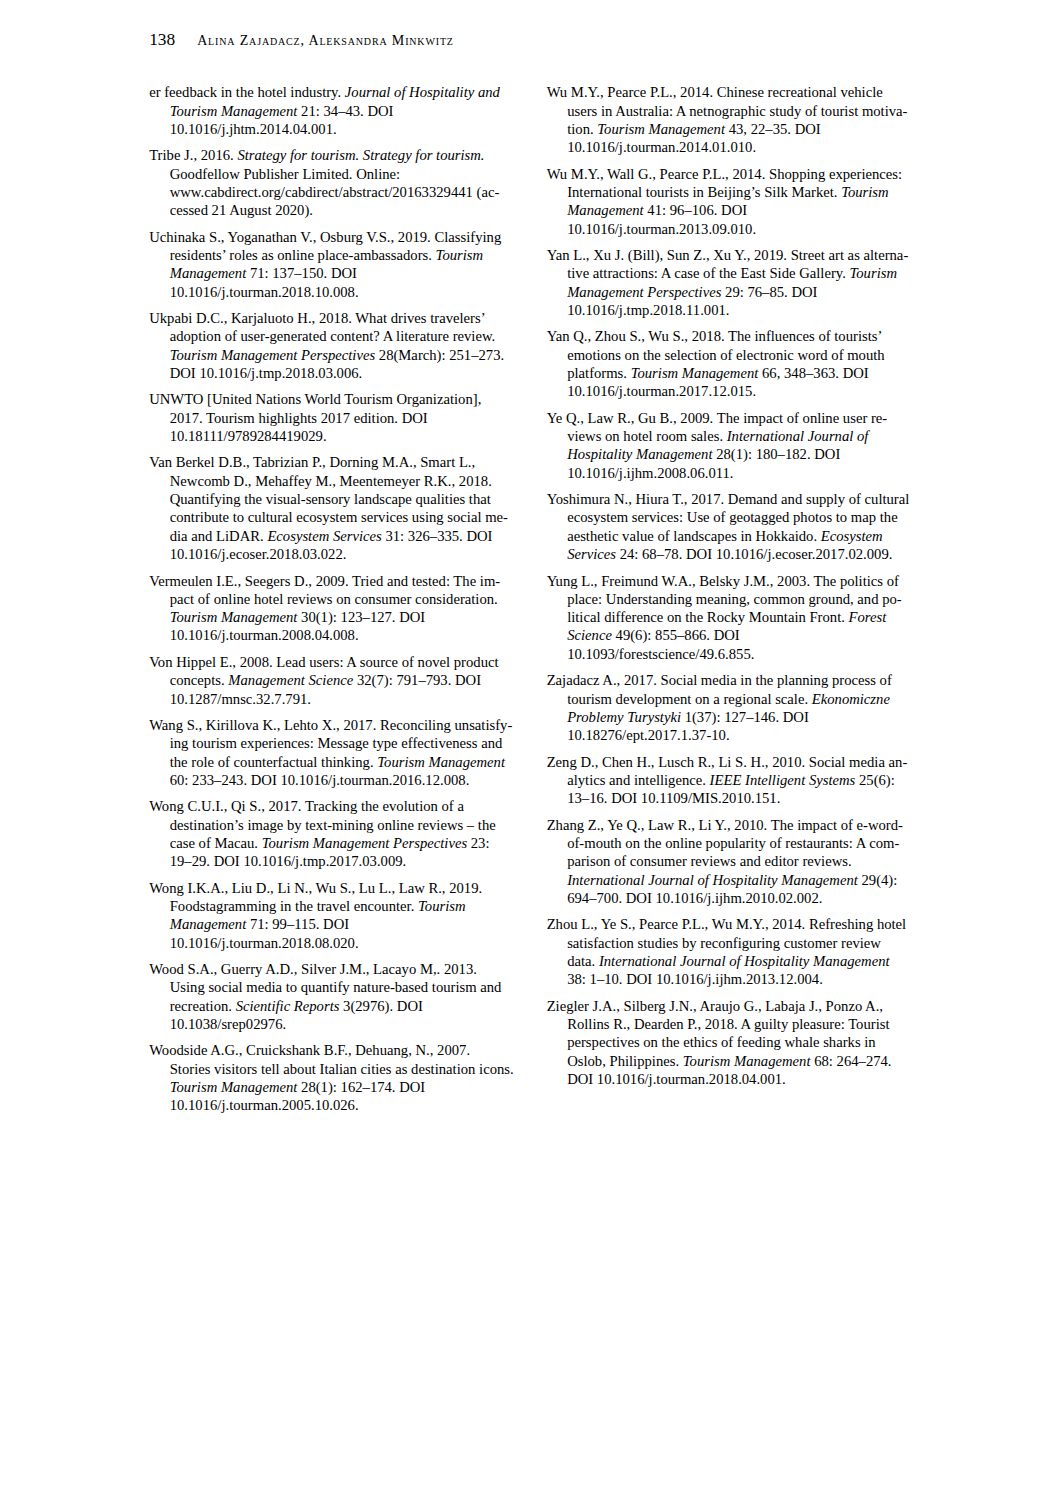138 Alina Zajadacz, Aleksandra Minkwitz
er feedback in the hotel industry. Journal of Hospitality and Tourism Management 21: 34–43. DOI 10.1016/j.jhtm.2014.04.001.
Tribe J., 2016. Strategy for tourism. Strategy for tourism. Goodfellow Publisher Limited. Online: www.cabdirect.org/cabdirect/abstract/20163329441 (accessed 21 August 2020).
Uchinaka S., Yoganathan V., Osburg V.S., 2019. Classifying residents’ roles as online place-ambassadors. Tourism Management 71: 137–150. DOI 10.1016/j.tourman.2018.10.008.
Ukpabi D.C., Karjaluoto H., 2018. What drives travelers’ adoption of user-generated content? A literature review. Tourism Management Perspectives 28(March): 251–273. DOI 10.1016/j.tmp.2018.03.006.
UNWTO [United Nations World Tourism Organization], 2017. Tourism highlights 2017 edition. DOI 10.18111/9789284419029.
Van Berkel D.B., Tabrizian P., Dorning M.A., Smart L., Newcomb D., Mehaffey M., Meentemeyer R.K., 2018. Quantifying the visual-sensory landscape qualities that contribute to cultural ecosystem services using social media and LiDAR. Ecosystem Services 31: 326–335. DOI 10.1016/j.ecoser.2018.03.022.
Vermeulen I.E., Seegers D., 2009. Tried and tested: The impact of online hotel reviews on consumer consideration. Tourism Management 30(1): 123–127. DOI 10.1016/j.tourman.2008.04.008.
Von Hippel E., 2008. Lead users: A source of novel product concepts. Management Science 32(7): 791–793. DOI 10.1287/mnsc.32.7.791.
Wang S., Kirillova K., Lehto X., 2017. Reconciling unsatisfying tourism experiences: Message type effectiveness and the role of counterfactual thinking. Tourism Management 60: 233–243. DOI 10.1016/j.tourman.2016.12.008.
Wong C.U.I., Qi S., 2017. Tracking the evolution of a destination’s image by text-mining online reviews – the case of Macau. Tourism Management Perspectives 23: 19–29. DOI 10.1016/j.tmp.2017.03.009.
Wong I.K.A., Liu D., Li N., Wu S., Lu L., Law R., 2019. Foodstagramming in the travel encounter. Tourism Management 71: 99–115. DOI 10.1016/j.tourman.2018.08.020.
Wood S.A., Guerry A.D., Silver J.M., Lacayo M,. 2013. Using social media to quantify nature-based tourism and recreation. Scientific Reports 3(2976). DOI 10.1038/srep02976.
Woodside A.G., Cruickshank B.F., Dehuang, N., 2007. Stories visitors tell about Italian cities as destination icons. Tourism Management 28(1): 162–174. DOI 10.1016/j.tourman.2005.10.026.
Wu M.Y., Pearce P.L., 2014. Chinese recreational vehicle users in Australia: A netnographic study of tourist motivation. Tourism Management 43, 22–35. DOI 10.1016/j.tourman.2014.01.010.
Wu M.Y., Wall G., Pearce P.L., 2014. Shopping experiences: International tourists in Beijing’s Silk Market. Tourism Management 41: 96–106. DOI 10.1016/j.tourman.2013.09.010.
Yan L., Xu J. (Bill), Sun Z., Xu Y., 2019. Street art as alternative attractions: A case of the East Side Gallery. Tourism Management Perspectives 29: 76–85. DOI 10.1016/j.tmp.2018.11.001.
Yan Q., Zhou S., Wu S., 2018. The influences of tourists’ emotions on the selection of electronic word of mouth platforms. Tourism Management 66, 348–363. DOI 10.1016/j.tourman.2017.12.015.
Ye Q., Law R., Gu B., 2009. The impact of online user reviews on hotel room sales. International Journal of Hospitality Management 28(1): 180–182. DOI 10.1016/j.ijhm.2008.06.011.
Yoshimura N., Hiura T., 2017. Demand and supply of cultural ecosystem services: Use of geotagged photos to map the aesthetic value of landscapes in Hokkaido. Ecosystem Services 24: 68–78. DOI 10.1016/j.ecoser.2017.02.009.
Yung L., Freimund W.A., Belsky J.M., 2003. The politics of place: Understanding meaning, common ground, and political difference on the Rocky Mountain Front. Forest Science 49(6): 855–866. DOI 10.1093/forestscience/49.6.855.
Zajadacz A., 2017. Social media in the planning process of tourism development on a regional scale. Ekonomiczne Problemy Turystyki 1(37): 127–146. DOI 10.18276/ept.2017.1.37-10.
Zeng D., Chen H., Lusch R., Li S. H., 2010. Social media analytics and intelligence. IEEE Intelligent Systems 25(6): 13–16. DOI 10.1109/MIS.2010.151.
Zhang Z., Ye Q., Law R., Li Y., 2010. The impact of e-word-of-mouth on the online popularity of restaurants: A comparison of consumer reviews and editor reviews. International Journal of Hospitality Management 29(4): 694–700. DOI 10.1016/j.ijhm.2010.02.002.
Zhou L., Ye S., Pearce P.L., Wu M.Y., 2014. Refreshing hotel satisfaction studies by reconfiguring customer review data. International Journal of Hospitality Management 38: 1–10. DOI 10.1016/j.ijhm.2013.12.004.
Ziegler J.A., Silberg J.N., Araujo G., Labaja J., Ponzo A., Rollins R., Dearden P., 2018. A guilty pleasure: Tourist perspectives on the ethics of feeding whale sharks in Oslob, Philippines. Tourism Management 68: 264–274. DOI 10.1016/j.tourman.2018.04.001.